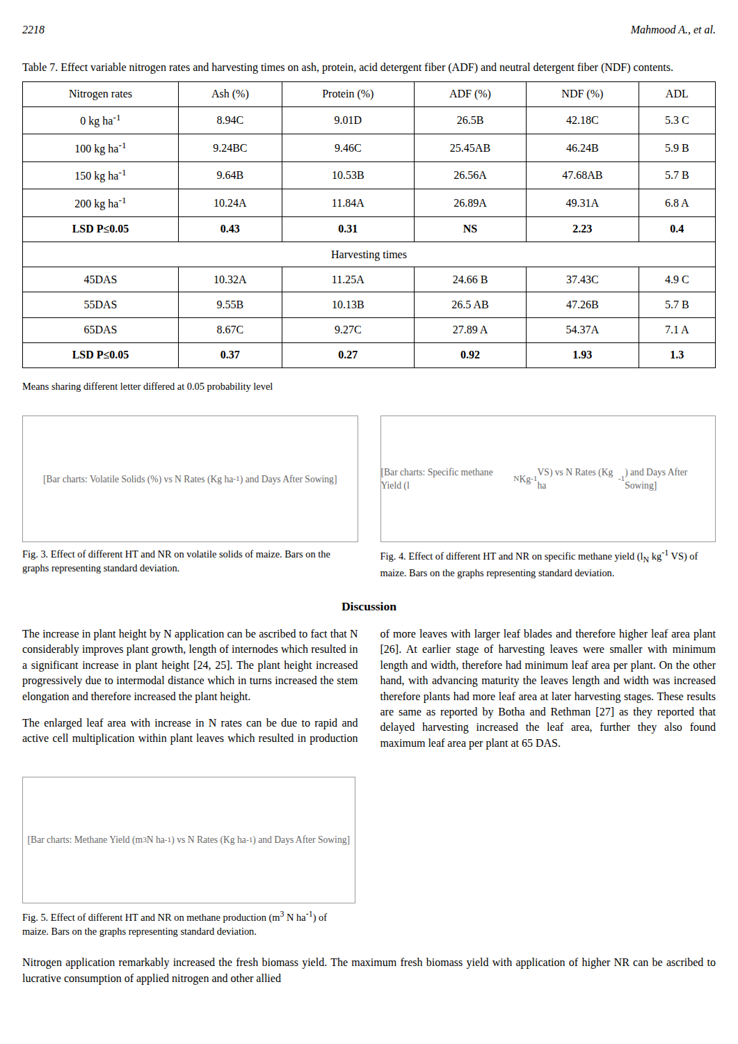2218 Mahmood A., et al.
Table 7. Effect variable nitrogen rates and harvesting times on ash, protein, acid detergent fiber (ADF) and neutral detergent fiber (NDF) contents.
| Nitrogen rates | Ash (%) | Protein (%) | ADF (%) | NDF (%) | ADL |
| --- | --- | --- | --- | --- | --- |
| 0 kg ha -1 | 8.94C | 9.01D | 26.5B | 42.18C | 5.3 C |
| 100 kg ha -1 | 9.24BC | 9.46C | 25.45AB | 46.24B | 5.9 B |
| 150 kg ha -1 | 9.64B | 10.53B | 26.56A | 47.68AB | 5.7 B |
| 200 kg ha -1 | 10.24A | 11.84A | 26.89A | 49.31A | 6.8 A |
| LSD P≤0.05 | 0.43 | 0.31 | NS | 2.23 | 0.4 |
| Harvesting times |
| 45DAS | 10.32A | 11.25A | 24.66 B | 37.43C | 4.9 C |
| 55DAS | 9.55B | 10.13B | 26.5 AB | 47.26B | 5.7 B |
| 65DAS | 8.67C | 9.27C | 27.89 A | 54.37A | 7.1 A |
| LSD P≤0.05 | 0.37 | 0.27 | 0.92 | 1.93 | 1.3 |
Means sharing different letter differed at 0.05 probability level
[Bar charts: Volatile Solids (%) vs N Rates (Kg ha-1) and Days After Sowing]
Fig. 3. Effect of different HT and NR on volatile solids of maize. Bars on the graphs representing standard deviation.
[Bar charts: Specific methane Yield (lN Kg-1 VS) vs N Rates (Kg ha-1) and Days After Sowing]
Fig. 4. Effect of different HT and NR on specific methane yield (lN kg-1 VS) of maize. Bars on the graphs representing standard deviation.
Discussion
The increase in plant height by N application can be ascribed to fact that N considerably improves plant growth, length of internodes which resulted in a significant increase in plant height [24, 25]. The plant height increased progressively due to intermodal distance which in turns increased the stem elongation and therefore increased the plant height.
The enlarged leaf area with increase in N rates can be due to rapid and active cell multiplication within plant leaves which resulted in production of more leaves with larger leaf blades and therefore higher leaf area plant [26]. At earlier stage of harvesting leaves were smaller with minimum length and width, therefore had minimum leaf area per plant. On the other hand, with advancing maturity the leaves length and width was increased therefore plants had more leaf area at later harvesting stages. These results are same as reported by Botha and Rethman [27] as they reported that delayed harvesting increased the leaf area, further they also found maximum leaf area per plant at 65 DAS.
[Bar charts: Methane Yield (m3 N ha-1) vs N Rates (Kg ha-1) and Days After Sowing]
Fig. 5. Effect of different HT and NR on methane production (m3 N ha-1) of maize. Bars on the graphs representing standard deviation.
Nitrogen application remarkably increased the fresh biomass yield. The maximum fresh biomass yield with application of higher NR can be ascribed to lucrative consumption of applied nitrogen and other allied